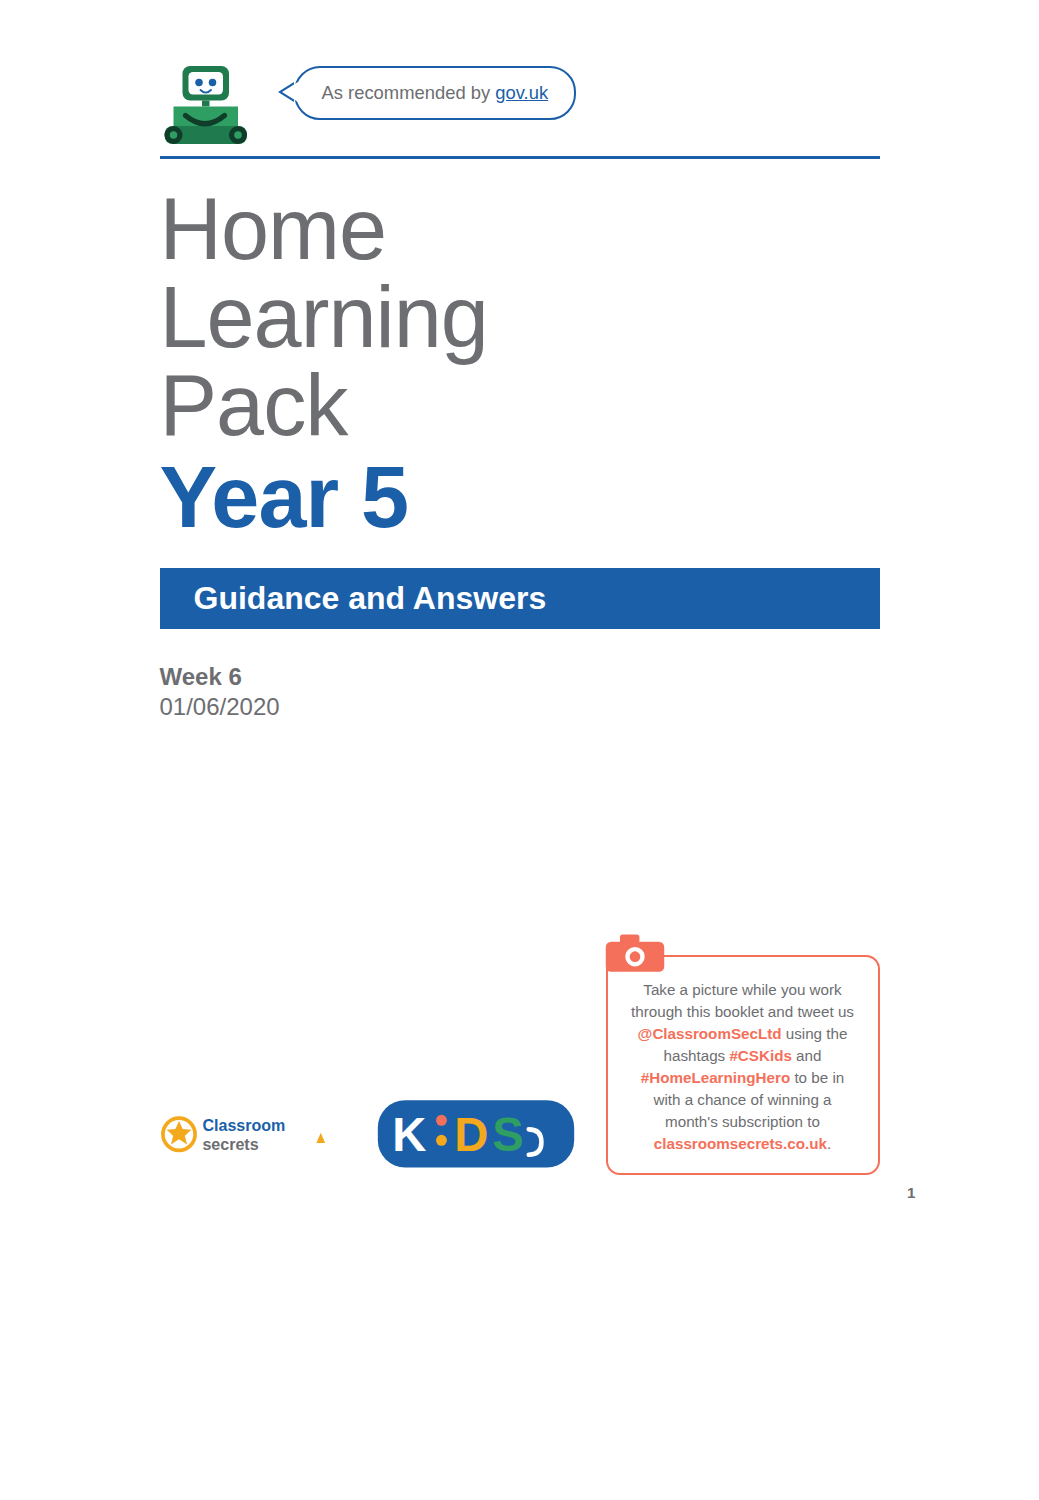As recommended by gov.uk
Home
Learning
Pack
Year 5
Guidance and Answers
Week 6
01/06/2020
Classroom secrets K D S
Take a picture while you work through this booklet and tweet us @ClassroomSecLtd using the hashtags #CSKids and #HomeLearningHero to be in with a chance of winning a month's subscription to classroomsecrets.co.uk.
1